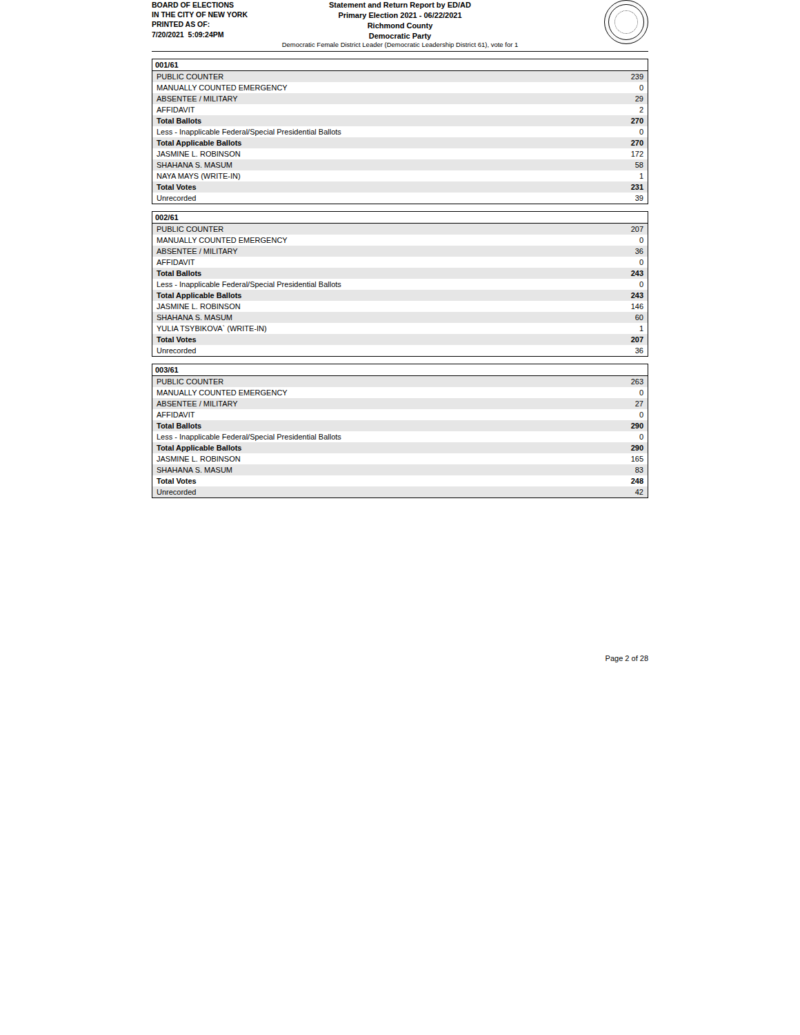BOARD OF ELECTIONS
IN THE CITY OF NEW YORK
PRINTED AS OF:
7/20/2021 5:09:24PM
Statement and Return Report by ED/AD
Primary Election 2021 - 06/22/2021
Richmond County
Democratic Party
Democratic Female District Leader (Democratic Leadership District 61), vote for 1
001/61
| PUBLIC COUNTER | 239 |
| MANUALLY COUNTED EMERGENCY | 0 |
| ABSENTEE / MILITARY | 29 |
| AFFIDAVIT | 2 |
| Total Ballots | 270 |
| Less - Inapplicable Federal/Special Presidential Ballots | 0 |
| Total Applicable Ballots | 270 |
| JASMINE L. ROBINSON | 172 |
| SHAHANA S. MASUM | 58 |
| NAYA MAYS (WRITE-IN) | 1 |
| Total Votes | 231 |
| Unrecorded | 39 |
002/61
| PUBLIC COUNTER | 207 |
| MANUALLY COUNTED EMERGENCY | 0 |
| ABSENTEE / MILITARY | 36 |
| AFFIDAVIT | 0 |
| Total Ballots | 243 |
| Less - Inapplicable Federal/Special Presidential Ballots | 0 |
| Total Applicable Ballots | 243 |
| JASMINE L. ROBINSON | 146 |
| SHAHANA S. MASUM | 60 |
| YULIA TSYBIKOVA` (WRITE-IN) | 1 |
| Total Votes | 207 |
| Unrecorded | 36 |
003/61
| PUBLIC COUNTER | 263 |
| MANUALLY COUNTED EMERGENCY | 0 |
| ABSENTEE / MILITARY | 27 |
| AFFIDAVIT | 0 |
| Total Ballots | 290 |
| Less - Inapplicable Federal/Special Presidential Ballots | 0 |
| Total Applicable Ballots | 290 |
| JASMINE L. ROBINSON | 165 |
| SHAHANA S. MASUM | 83 |
| Total Votes | 248 |
| Unrecorded | 42 |
Page 2 of 28